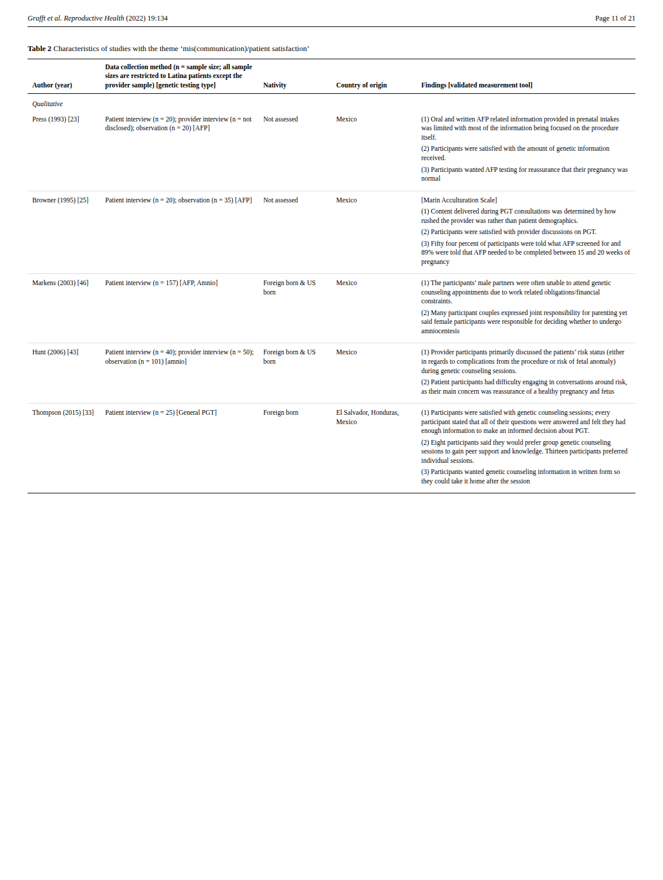Grafft et al. Reproductive Health (2022) 19:134
Page 11 of 21
Table 2 Characteristics of studies with the theme ‘mis(communication)/patient satisfaction’
| Author (year) | Data collection method (n = sample size; all sample sizes are restricted to Latina patients except the provider sample) [genetic testing type] | Nativity | Country of origin | Findings [validated measurement tool] |
| --- | --- | --- | --- | --- |
| Qualitative |
| Press (1993) [23] | Patient interview (n = 20); provider interview (n = not disclosed); observation (n = 20) [AFP] | Not assessed | Mexico | (1) Oral and written AFP related information provided in prenatal intakes was limited with most of the information being focused on the procedure itself. (2) Participants were satisfied with the amount of genetic information received. (3) Participants wanted AFP testing for reassurance that their pregnancy was normal |
| Browner (1995) [25] | Patient interview (n = 20); observation (n = 35) [AFP] | Not assessed | Mexico | [Marin Acculturation Scale] (1) Content delivered during PGT consultations was determined by how rushed the provider was rather than patient demographics. (2) Participants were satisfied with provider discussions on PGT. (3) Fifty four percent of participants were told what AFP screened for and 89% were told that AFP needed to be completed between 15 and 20 weeks of pregnancy |
| Markens (2003) [46] | Patient interview (n = 157) [AFP, Amnio] | Foreign born & US born | Mexico | (1) The participants’ male partners were often unable to attend genetic counseling appointments due to work related obligations/financial constraints. (2) Many participant couples expressed joint responsibility for parenting yet said female participants were responsible for deciding whether to undergo amniocentesis |
| Hunt (2006) [43] | Patient interview (n = 40); provider interview (n = 50); observation (n = 101) [amnio] | Foreign born & US born | Mexico | (1) Provider participants primarily discussed the patients’ risk status (either in regards to complications from the procedure or risk of fetal anomaly) during genetic counseling sessions. (2) Patient participants had difficulty engaging in conversations around risk, as their main concern was reassurance of a healthy pregnancy and fetus |
| Thompson (2015) [33] | Patient interview (n = 25) [General PGT] | Foreign born | El Salvador, Honduras, Mexico | (1) Participants were satisfied with genetic counseling sessions; every participant stated that all of their questions were answered and felt they had enough information to make an informed decision about PGT. (2) Eight participants said they would prefer group genetic counseling sessions to gain peer support and knowledge. Thirteen participants preferred individual sessions. (3) Participants wanted genetic counseling information in written form so they could take it home after the session |